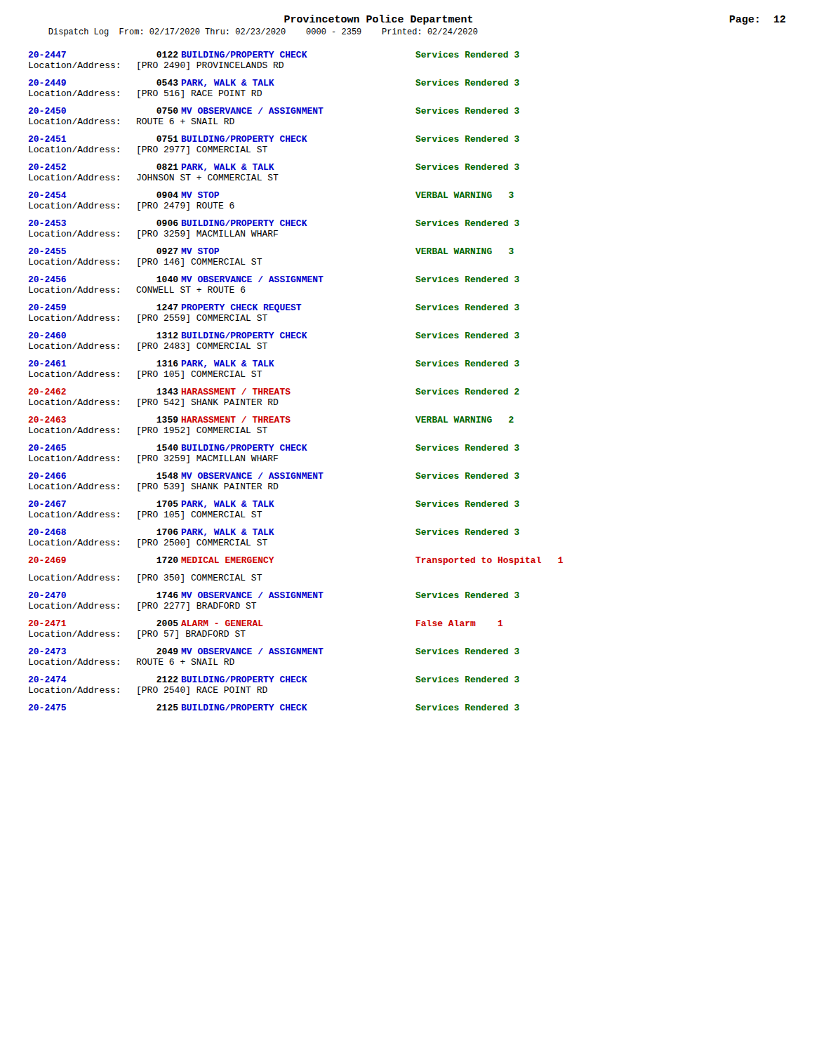Page: 12
Provincetown Police Department
Dispatch Log From: 02/17/2020 Thru: 02/23/2020 0000 - 2359 Printed: 02/24/2020
| 20-2447 | 0122 | BUILDING/PROPERTY CHECK | Services Rendered 3 |
| Location/Address: | [PRO 2490] PROVINCELANDS RD |
| 20-2449 | 0543 | PARK, WALK & TALK | Services Rendered 3 |
| Location/Address: | [PRO 516] RACE POINT RD |
| 20-2450 | 0750 | MV OBSERVANCE / ASSIGNMENT | Services Rendered 3 |
| Location/Address: | ROUTE 6 + SNAIL RD |
| 20-2451 | 0751 | BUILDING/PROPERTY CHECK | Services Rendered 3 |
| Location/Address: | [PRO 2977] COMMERCIAL ST |
| 20-2452 | 0821 | PARK, WALK & TALK | Services Rendered 3 |
| Location/Address: | JOHNSON ST + COMMERCIAL ST |
| 20-2454 | 0904 | MV STOP | VERBAL WARNING 3 |
| Location/Address: | [PRO 2479] ROUTE 6 |
| 20-2453 | 0906 | BUILDING/PROPERTY CHECK | Services Rendered 3 |
| Location/Address: | [PRO 3259] MACMILLAN WHARF |
| 20-2455 | 0927 | MV STOP | VERBAL WARNING 3 |
| Location/Address: | [PRO 146] COMMERCIAL ST |
| 20-2456 | 1040 | MV OBSERVANCE / ASSIGNMENT | Services Rendered 3 |
| Location/Address: | CONWELL ST + ROUTE 6 |
| 20-2459 | 1247 | PROPERTY CHECK REQUEST | Services Rendered 3 |
| Location/Address: | [PRO 2559] COMMERCIAL ST |
| 20-2460 | 1312 | BUILDING/PROPERTY CHECK | Services Rendered 3 |
| Location/Address: | [PRO 2483] COMMERCIAL ST |
| 20-2461 | 1316 | PARK, WALK & TALK | Services Rendered 3 |
| Location/Address: | [PRO 105] COMMERCIAL ST |
| 20-2462 | 1343 | HARASSMENT / THREATS | Services Rendered 2 |
| Location/Address: | [PRO 542] SHANK PAINTER RD |
| 20-2463 | 1359 | HARASSMENT / THREATS | VERBAL WARNING 2 |
| Location/Address: | [PRO 1952] COMMERCIAL ST |
| 20-2465 | 1540 | BUILDING/PROPERTY CHECK | Services Rendered 3 |
| Location/Address: | [PRO 3259] MACMILLAN WHARF |
| 20-2466 | 1548 | MV OBSERVANCE / ASSIGNMENT | Services Rendered 3 |
| Location/Address: | [PRO 539] SHANK PAINTER RD |
| 20-2467 | 1705 | PARK, WALK & TALK | Services Rendered 3 |
| Location/Address: | [PRO 105] COMMERCIAL ST |
| 20-2468 | 1706 | PARK, WALK & TALK | Services Rendered 3 |
| Location/Address: | [PRO 2500] COMMERCIAL ST |
| 20-2469 | 1720 | MEDICAL EMERGENCY | Transported to Hospital 1 |
| Location/Address: | [PRO 350] COMMERCIAL ST |
| 20-2470 | 1746 | MV OBSERVANCE / ASSIGNMENT | Services Rendered 3 |
| Location/Address: | [PRO 2277] BRADFORD ST |
| 20-2471 | 2005 | ALARM - GENERAL | False Alarm 1 |
| Location/Address: | [PRO 57] BRADFORD ST |
| 20-2473 | 2049 | MV OBSERVANCE / ASSIGNMENT | Services Rendered 3 |
| Location/Address: | ROUTE 6 + SNAIL RD |
| 20-2474 | 2122 | BUILDING/PROPERTY CHECK | Services Rendered 3 |
| Location/Address: | [PRO 2540] RACE POINT RD |
| 20-2475 | 2125 | BUILDING/PROPERTY CHECK | Services Rendered 3 |